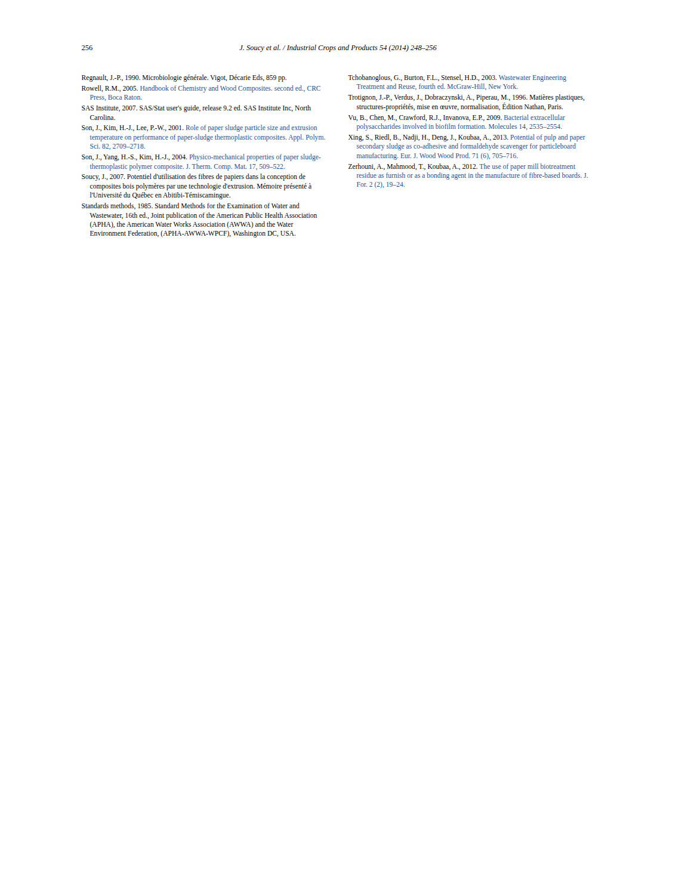256
J. Soucy et al. / Industrial Crops and Products 54 (2014) 248–256
Regnault, J.-P., 1990. Microbiologie générale. Vigot, Décarie Eds, 859 pp.
Rowell, R.M., 2005. Handbook of Chemistry and Wood Composites. second ed., CRC Press, Boca Raton.
SAS Institute, 2007. SAS/Stat user's guide, release 9.2 ed. SAS Institute Inc, North Carolina.
Son, J., Kim, H.-J., Lee, P.-W., 2001. Role of paper sludge particle size and extrusion temperature on performance of paper-sludge thermoplastic composites. Appl. Polym. Sci. 82, 2709–2718.
Son, J., Yang, H.-S., Kim, H.-J., 2004. Physico-mechanical properties of paper sludge-thermoplastic polymer composite. J. Therm. Comp. Mat. 17, 509–522.
Soucy, J., 2007. Potentiel d'utilisation des fibres de papiers dans la conception de composites bois polymères par une technologie d'extrusion. Mémoire présenté à l'Université du Québec en Abitibi-Témiscamingue.
Standards methods, 1985. Standard Methods for the Examination of Water and Wastewater, 16th ed., Joint publication of the American Public Health Association (APHA), the American Water Works Association (AWWA) and the Water Environment Federation, (APHA-AWWA-WPCF), Washington DC, USA.
Tchobanoglous, G., Burton, F.L., Stensel, H.D., 2003. Wastewater Engineering Treatment and Reuse, fourth ed. McGraw-Hill, New York.
Trotignon, J.-P., Verdus, J., Dobraczynski, A., Piperau, M., 1996. Matières plastiques, structures-propriétés, mise en œuvre, normalisation, Édition Nathan, Paris.
Vu, B., Chen, M., Crawford, R.J., Invanova, E.P., 2009. Bacterial extracellular polysaccharides involved in biofilm formation. Molecules 14, 2535–2554.
Xing, S., Riedl, B., Nadji, H., Deng, J., Koubaa, A., 2013. Potential of pulp and paper secondary sludge as co-adhesive and formaldehyde scavenger for particleboard manufacturing. Eur. J. Wood Wood Prod. 71 (6), 705–716.
Zerhouni, A., Mahmood, T., Koubaa, A., 2012. The use of paper mill biotreatment residue as furnish or as a bonding agent in the manufacture of fibre-based boards. J. For. 2 (2), 19–24.